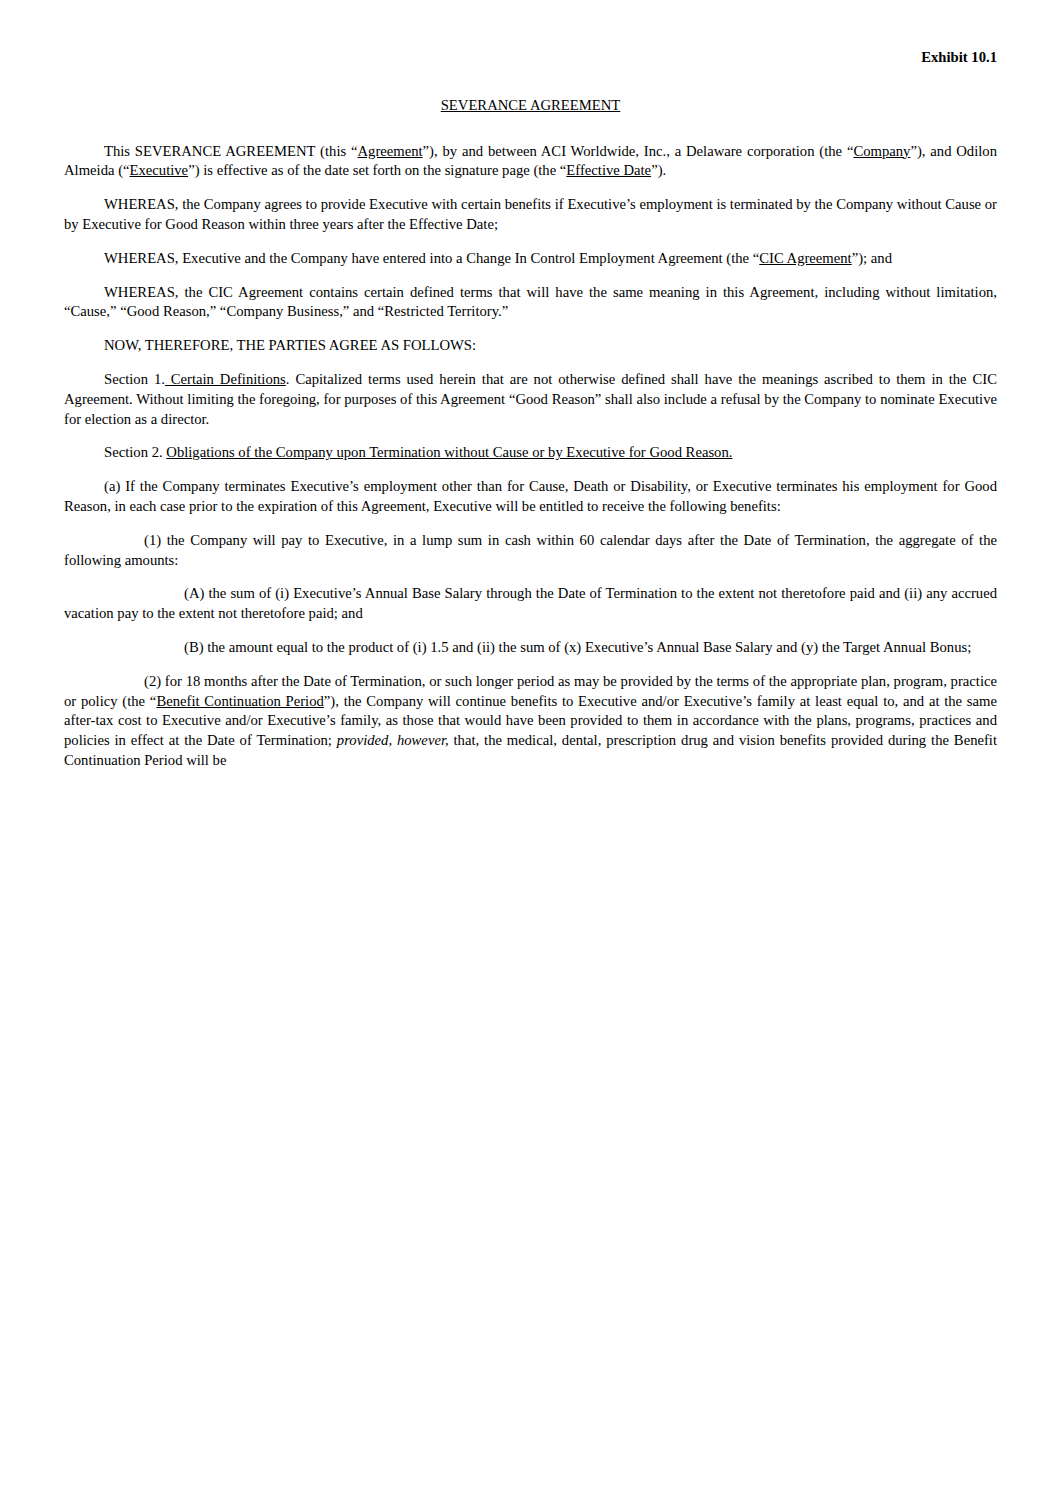Exhibit 10.1
SEVERANCE AGREEMENT
This SEVERANCE AGREEMENT (this “Agreement”), by and between ACI Worldwide, Inc., a Delaware corporation (the “Company”), and Odilon Almeida (“Executive”) is effective as of the date set forth on the signature page (the “Effective Date”).
WHEREAS, the Company agrees to provide Executive with certain benefits if Executive’s employment is terminated by the Company without Cause or by Executive for Good Reason within three years after the Effective Date;
WHEREAS, Executive and the Company have entered into a Change In Control Employment Agreement (the “CIC Agreement”); and
WHEREAS, the CIC Agreement contains certain defined terms that will have the same meaning in this Agreement, including without limitation, “Cause,” “Good Reason,” “Company Business,” and “Restricted Territory.”
NOW, THEREFORE, THE PARTIES AGREE AS FOLLOWS:
Section 1. Certain Definitions. Capitalized terms used herein that are not otherwise defined shall have the meanings ascribed to them in the CIC Agreement. Without limiting the foregoing, for purposes of this Agreement “Good Reason” shall also include a refusal by the Company to nominate Executive for election as a director.
Section 2. Obligations of the Company upon Termination without Cause or by Executive for Good Reason.
(a) If the Company terminates Executive’s employment other than for Cause, Death or Disability, or Executive terminates his employment for Good Reason, in each case prior to the expiration of this Agreement, Executive will be entitled to receive the following benefits:
(1) the Company will pay to Executive, in a lump sum in cash within 60 calendar days after the Date of Termination, the aggregate of the following amounts:
(A) the sum of (i) Executive’s Annual Base Salary through the Date of Termination to the extent not theretofore paid and (ii) any accrued vacation pay to the extent not theretofore paid; and
(B) the amount equal to the product of (i) 1.5 and (ii) the sum of (x) Executive’s Annual Base Salary and (y) the Target Annual Bonus;
(2) for 18 months after the Date of Termination, or such longer period as may be provided by the terms of the appropriate plan, program, practice or policy (the “Benefit Continuation Period”), the Company will continue benefits to Executive and/or Executive’s family at least equal to, and at the same after-tax cost to Executive and/or Executive’s family, as those that would have been provided to them in accordance with the plans, programs, practices and policies in effect at the Date of Termination; provided, however, that, the medical, dental, prescription drug and vision benefits provided during the Benefit Continuation Period will be